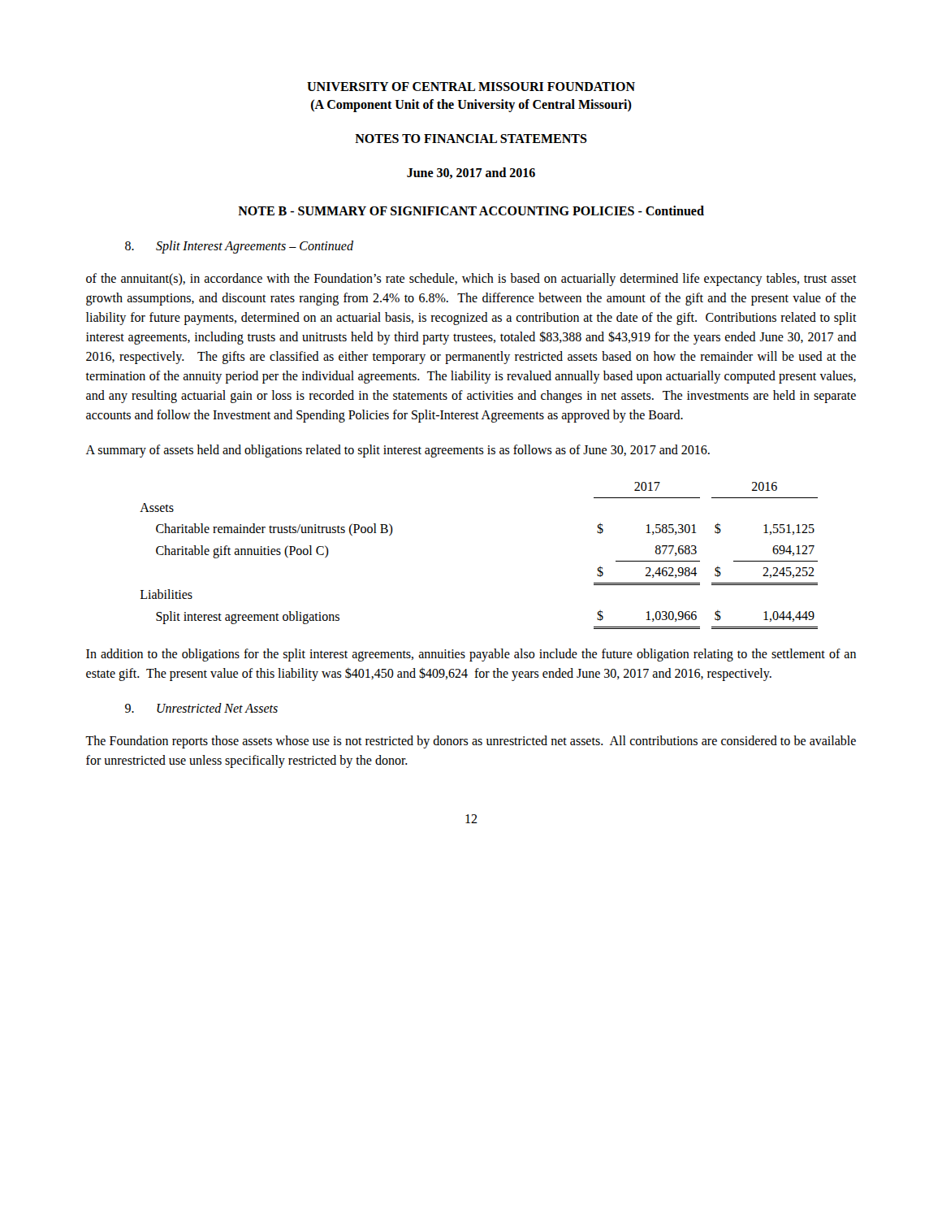UNIVERSITY OF CENTRAL MISSOURI FOUNDATION
(A Component Unit of the University of Central Missouri)
NOTES TO FINANCIAL STATEMENTS
June 30, 2017 and 2016
NOTE B - SUMMARY OF SIGNIFICANT ACCOUNTING POLICIES - Continued
8. Split Interest Agreements – Continued
of the annuitant(s), in accordance with the Foundation’s rate schedule, which is based on actuarially determined life expectancy tables, trust asset growth assumptions, and discount rates ranging from 2.4% to 6.8%. The difference between the amount of the gift and the present value of the liability for future payments, determined on an actuarial basis, is recognized as a contribution at the date of the gift. Contributions related to split interest agreements, including trusts and unitrusts held by third party trustees, totaled $83,388 and $43,919 for the years ended June 30, 2017 and 2016, respectively. The gifts are classified as either temporary or permanently restricted assets based on how the remainder will be used at the termination of the annuity period per the individual agreements. The liability is revalued annually based upon actuarially computed present values, and any resulting actuarial gain or loss is recorded in the statements of activities and changes in net assets. The investments are held in separate accounts and follow the Investment and Spending Policies for Split-Interest Agreements as approved by the Board.
A summary of assets held and obligations related to split interest agreements is as follows as of June 30, 2017 and 2016.
| | | 2017 | | 2016 |
| Assets | | | | | | |
| Charitable remainder trusts/unitrusts (Pool B) | | $ | 1,585,301 | | $ | 1,551,125 |
| Charitable gift annuities (Pool C) | | | 877,683 | | | 694,127 |
| | | $ | 2,462,984 | | $ | 2,245,252 |
| Liabilities | | | | | | |
| Split interest agreement obligations | | $ | 1,030,966 | | $ | 1,044,449 |
In addition to the obligations for the split interest agreements, annuities payable also include the future obligation relating to the settlement of an estate gift. The present value of this liability was $401,450 and $409,624 for the years ended June 30, 2017 and 2016, respectively.
9. Unrestricted Net Assets
The Foundation reports those assets whose use is not restricted by donors as unrestricted net assets. All contributions are considered to be available for unrestricted use unless specifically restricted by the donor.
12